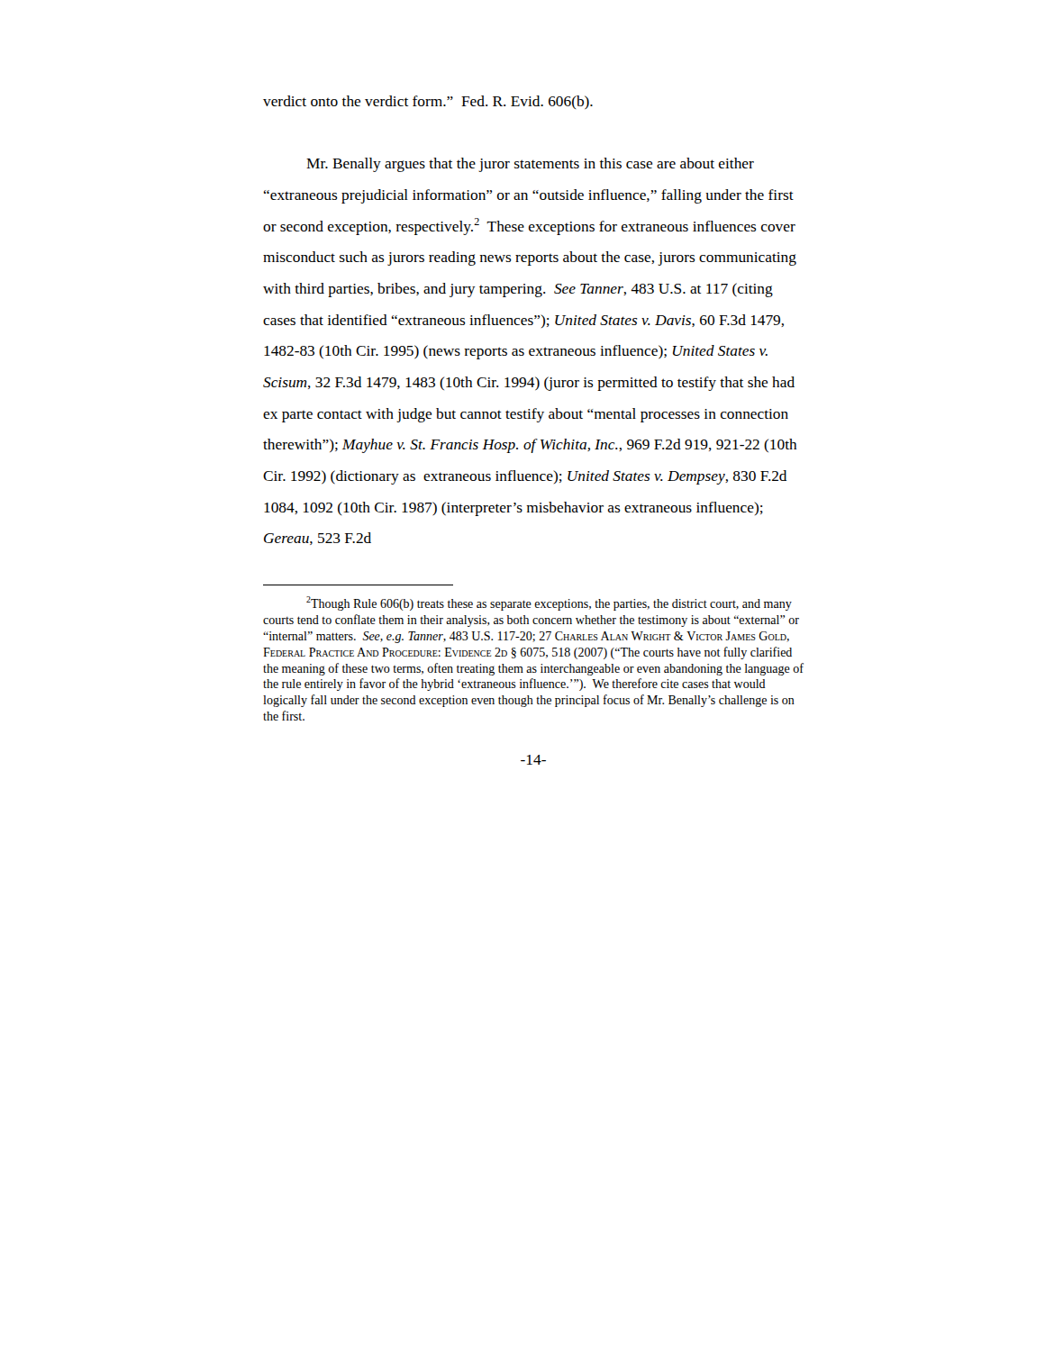verdict onto the verdict form.” Fed. R. Evid. 606(b).
Mr. Benally argues that the juror statements in this case are about either “extraneous prejudicial information” or an “outside influence,” falling under the first or second exception, respectively.2 These exceptions for extraneous influences cover misconduct such as jurors reading news reports about the case, jurors communicating with third parties, bribes, and jury tampering. See Tanner, 483 U.S. at 117 (citing cases that identified “extraneous influences”); United States v. Davis, 60 F.3d 1479, 1482-83 (10th Cir. 1995) (news reports as extraneous influence); United States v. Scisum, 32 F.3d 1479, 1483 (10th Cir. 1994) (juror is permitted to testify that she had ex parte contact with judge but cannot testify about “mental processes in connection therewith”); Mayhue v. St. Francis Hosp. of Wichita, Inc., 969 F.2d 919, 921-22 (10th Cir. 1992) (dictionary as extraneous influence); United States v. Dempsey, 830 F.2d 1084, 1092 (10th Cir. 1987) (interpreter’s misbehavior as extraneous influence); Gereau, 523 F.2d
2Though Rule 606(b) treats these as separate exceptions, the parties, the district court, and many courts tend to conflate them in their analysis, as both concern whether the testimony is about “external” or “internal” matters. See, e.g. Tanner, 483 U.S. 117-20; 27 Charles Alan Wright & Victor James Gold, Federal Practice And Procedure: Evidence 2d § 6075, 518 (2007) (“The courts have not fully clarified the meaning of these two terms, often treating them as interchangeable or even abandoning the language of the rule entirely in favor of the hybrid ‘extraneous influence.’”). We therefore cite cases that would logically fall under the second exception even though the principal focus of Mr. Benally’s challenge is on the first.
-14-